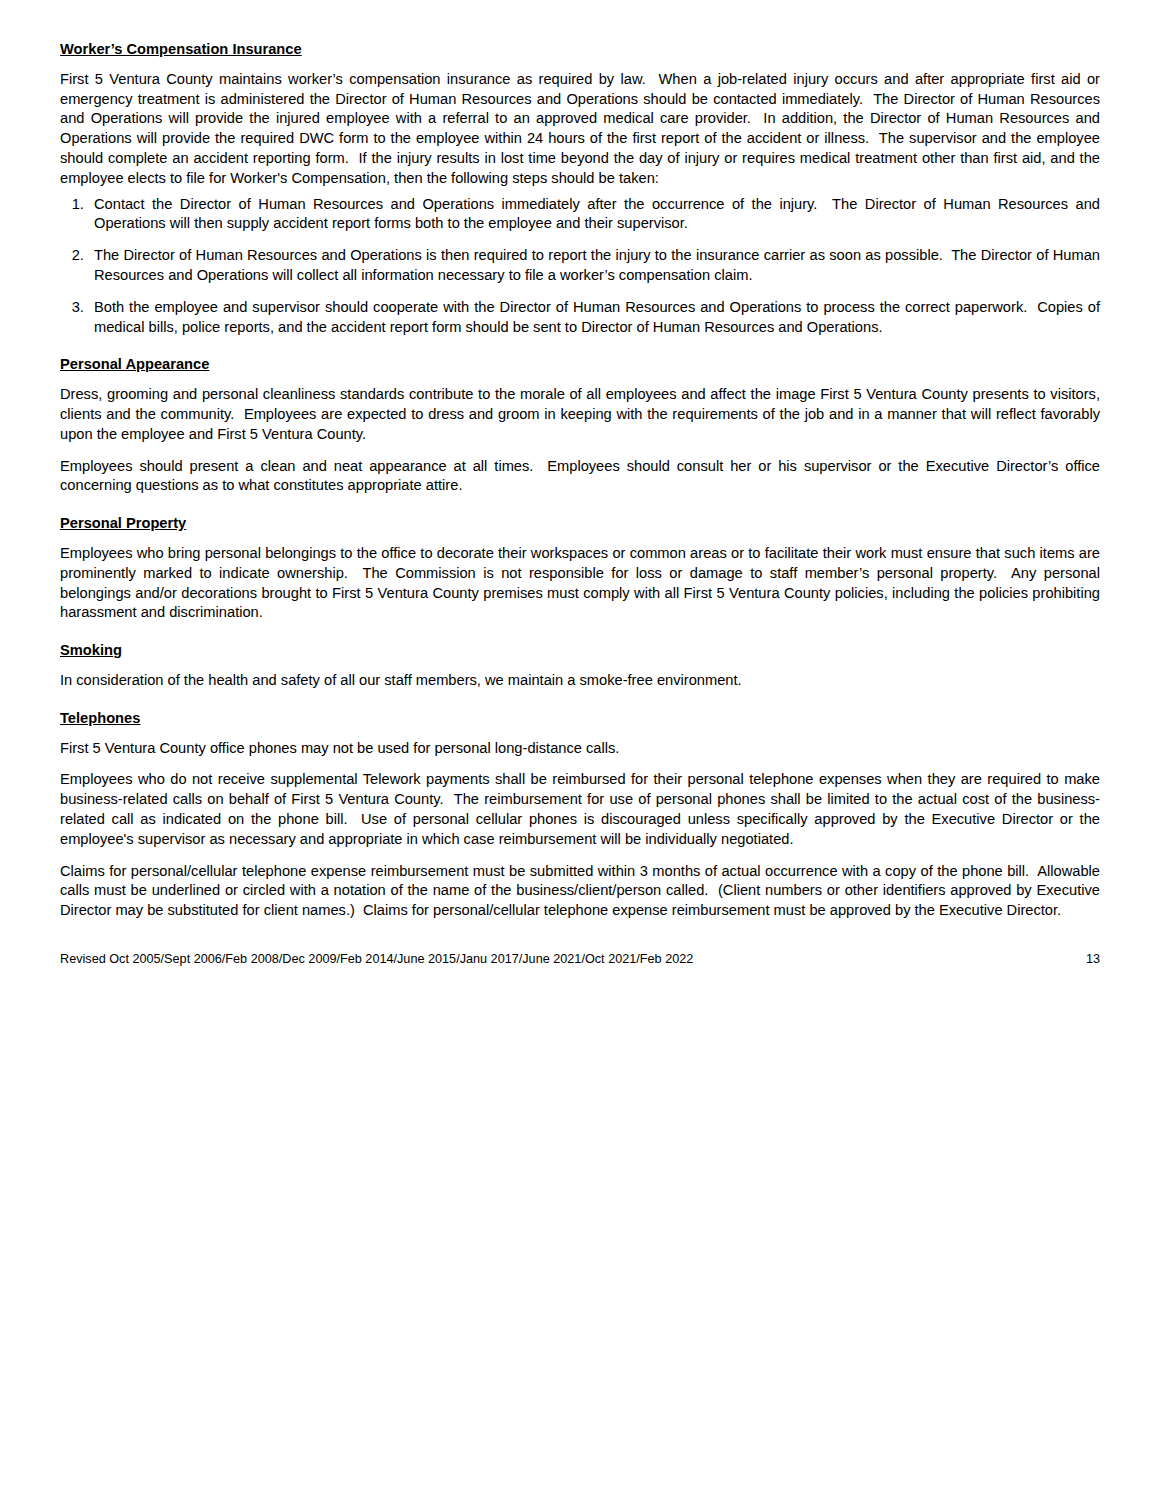Worker’s Compensation Insurance
First 5 Ventura County maintains worker’s compensation insurance as required by law. When a job-related injury occurs and after appropriate first aid or emergency treatment is administered the Director of Human Resources and Operations should be contacted immediately. The Director of Human Resources and Operations will provide the injured employee with a referral to an approved medical care provider. In addition, the Director of Human Resources and Operations will provide the required DWC form to the employee within 24 hours of the first report of the accident or illness. The supervisor and the employee should complete an accident reporting form. If the injury results in lost time beyond the day of injury or requires medical treatment other than first aid, and the employee elects to file for Worker's Compensation, then the following steps should be taken:
Contact the Director of Human Resources and Operations immediately after the occurrence of the injury. The Director of Human Resources and Operations will then supply accident report forms both to the employee and their supervisor.
The Director of Human Resources and Operations is then required to report the injury to the insurance carrier as soon as possible. The Director of Human Resources and Operations will collect all information necessary to file a worker’s compensation claim.
Both the employee and supervisor should cooperate with the Director of Human Resources and Operations to process the correct paperwork. Copies of medical bills, police reports, and the accident report form should be sent to Director of Human Resources and Operations.
Personal Appearance
Dress, grooming and personal cleanliness standards contribute to the morale of all employees and affect the image First 5 Ventura County presents to visitors, clients and the community. Employees are expected to dress and groom in keeping with the requirements of the job and in a manner that will reflect favorably upon the employee and First 5 Ventura County.
Employees should present a clean and neat appearance at all times. Employees should consult her or his supervisor or the Executive Director’s office concerning questions as to what constitutes appropriate attire.
Personal Property
Employees who bring personal belongings to the office to decorate their workspaces or common areas or to facilitate their work must ensure that such items are prominently marked to indicate ownership. The Commission is not responsible for loss or damage to staff member’s personal property. Any personal belongings and/or decorations brought to First 5 Ventura County premises must comply with all First 5 Ventura County policies, including the policies prohibiting harassment and discrimination.
Smoking
In consideration of the health and safety of all our staff members, we maintain a smoke-free environment.
Telephones
First 5 Ventura County office phones may not be used for personal long-distance calls.
Employees who do not receive supplemental Telework payments shall be reimbursed for their personal telephone expenses when they are required to make business-related calls on behalf of First 5 Ventura County. The reimbursement for use of personal phones shall be limited to the actual cost of the business-related call as indicated on the phone bill. Use of personal cellular phones is discouraged unless specifically approved by the Executive Director or the employee's supervisor as necessary and appropriate in which case reimbursement will be individually negotiated.
Claims for personal/cellular telephone expense reimbursement must be submitted within 3 months of actual occurrence with a copy of the phone bill. Allowable calls must be underlined or circled with a notation of the name of the business/client/person called. (Client numbers or other identifiers approved by Executive Director may be substituted for client names.) Claims for personal/cellular telephone expense reimbursement must be approved by the Executive Director.
Revised Oct 2005/Sept 2006/Feb 2008/Dec 2009/Feb 2014/June 2015/Janu 2017/June 2021/Oct 2021/Feb 2022 13